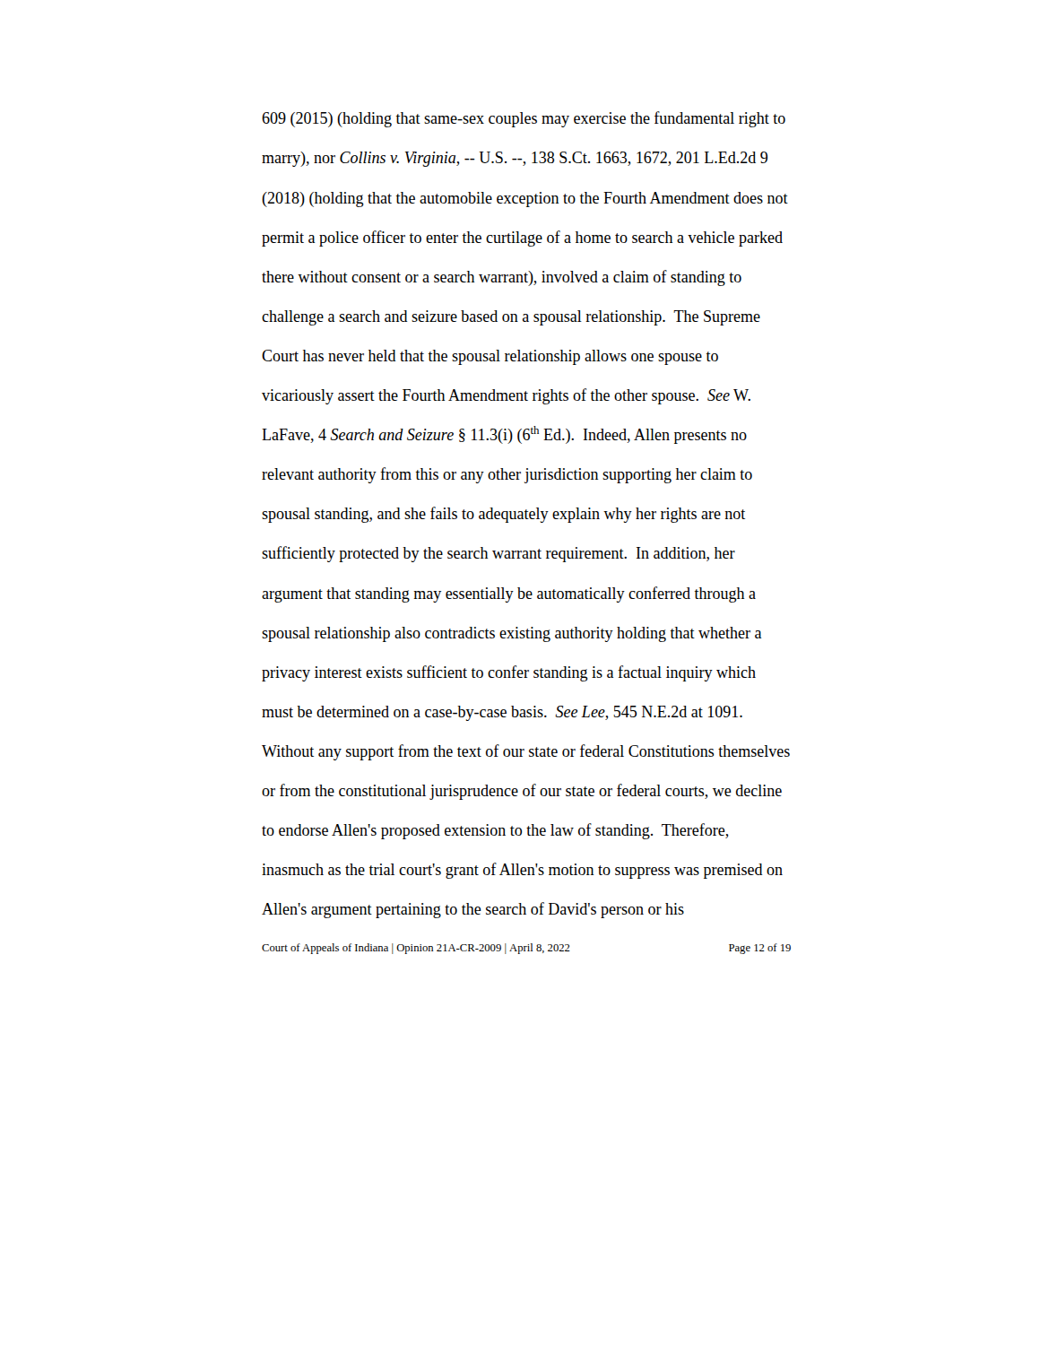609 (2015) (holding that same-sex couples may exercise the fundamental right to marry), nor Collins v. Virginia, -- U.S. --, 138 S.Ct. 1663, 1672, 201 L.Ed.2d 9 (2018) (holding that the automobile exception to the Fourth Amendment does not permit a police officer to enter the curtilage of a home to search a vehicle parked there without consent or a search warrant), involved a claim of standing to challenge a search and seizure based on a spousal relationship. The Supreme Court has never held that the spousal relationship allows one spouse to vicariously assert the Fourth Amendment rights of the other spouse. See W. LaFave, 4 Search and Seizure § 11.3(i) (6th Ed.). Indeed, Allen presents no relevant authority from this or any other jurisdiction supporting her claim to spousal standing, and she fails to adequately explain why her rights are not sufficiently protected by the search warrant requirement. In addition, her argument that standing may essentially be automatically conferred through a spousal relationship also contradicts existing authority holding that whether a privacy interest exists sufficient to confer standing is a factual inquiry which must be determined on a case-by-case basis. See Lee, 545 N.E.2d at 1091. Without any support from the text of our state or federal Constitutions themselves or from the constitutional jurisprudence of our state or federal courts, we decline to endorse Allen's proposed extension to the law of standing. Therefore, inasmuch as the trial court's grant of Allen's motion to suppress was premised on Allen's argument pertaining to the search of David's person or his
Court of Appeals of Indiana | Opinion 21A-CR-2009 | April 8, 2022 Page 12 of 19